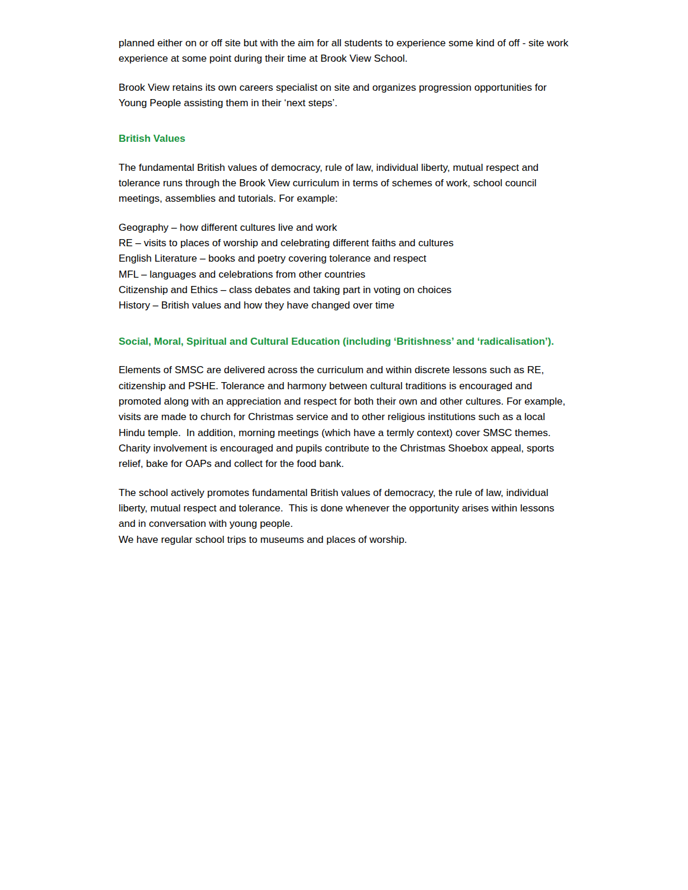planned either on or off site but with the aim for all students to experience some kind of off - site work experience at some point during their time at Brook View School.
Brook View retains its own careers specialist on site and organizes progression opportunities for Young People assisting them in their ‘next steps’.
British Values
The fundamental British values of democracy, rule of law, individual liberty, mutual respect and tolerance runs through the Brook View curriculum in terms of schemes of work, school council meetings, assemblies and tutorials. For example:
Geography – how different cultures live and work
RE – visits to places of worship and celebrating different faiths and cultures
English Literature – books and poetry covering tolerance and respect
MFL – languages and celebrations from other countries
Citizenship and Ethics – class debates and taking part in voting on choices
History – British values and how they have changed over time
Social, Moral, Spiritual and Cultural Education (including ‘Britishness’ and ‘radicalisation’).
Elements of SMSC are delivered across the curriculum and within discrete lessons such as RE, citizenship and PSHE. Tolerance and harmony between cultural traditions is encouraged and promoted along with an appreciation and respect for both their own and other cultures. For example, visits are made to church for Christmas service and to other religious institutions such as a local Hindu temple. In addition, morning meetings (which have a termly context) cover SMSC themes. Charity involvement is encouraged and pupils contribute to the Christmas Shoebox appeal, sports relief, bake for OAPs and collect for the food bank.
The school actively promotes fundamental British values of democracy, the rule of law, individual liberty, mutual respect and tolerance. This is done whenever the opportunity arises within lessons and in conversation with young people.
We have regular school trips to museums and places of worship.